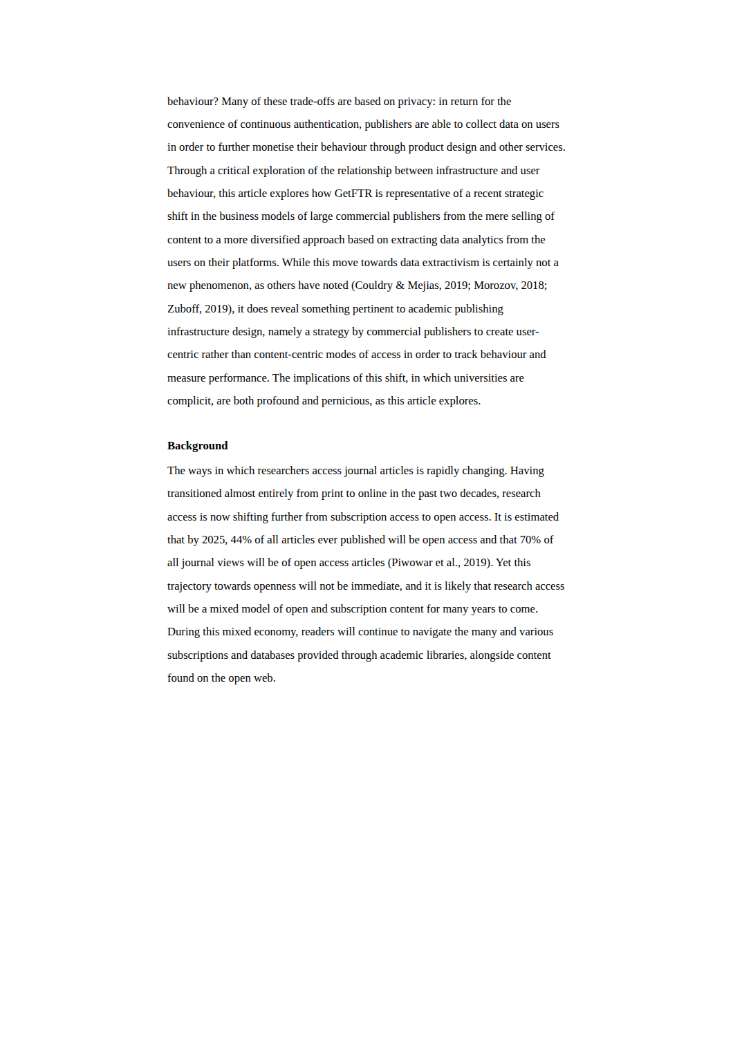behaviour? Many of these trade-offs are based on privacy: in return for the convenience of continuous authentication, publishers are able to collect data on users in order to further monetise their behaviour through product design and other services. Through a critical exploration of the relationship between infrastructure and user behaviour, this article explores how GetFTR is representative of a recent strategic shift in the business models of large commercial publishers from the mere selling of content to a more diversified approach based on extracting data analytics from the users on their platforms. While this move towards data extractivism is certainly not a new phenomenon, as others have noted (Couldry & Mejias, 2019; Morozov, 2018; Zuboff, 2019), it does reveal something pertinent to academic publishing infrastructure design, namely a strategy by commercial publishers to create user-centric rather than content-centric modes of access in order to track behaviour and measure performance. The implications of this shift, in which universities are complicit, are both profound and pernicious, as this article explores.
Background
The ways in which researchers access journal articles is rapidly changing. Having transitioned almost entirely from print to online in the past two decades, research access is now shifting further from subscription access to open access. It is estimated that by 2025, 44% of all articles ever published will be open access and that 70% of all journal views will be of open access articles (Piwowar et al., 2019). Yet this trajectory towards openness will not be immediate, and it is likely that research access will be a mixed model of open and subscription content for many years to come. During this mixed economy, readers will continue to navigate the many and various subscriptions and databases provided through academic libraries, alongside content found on the open web.